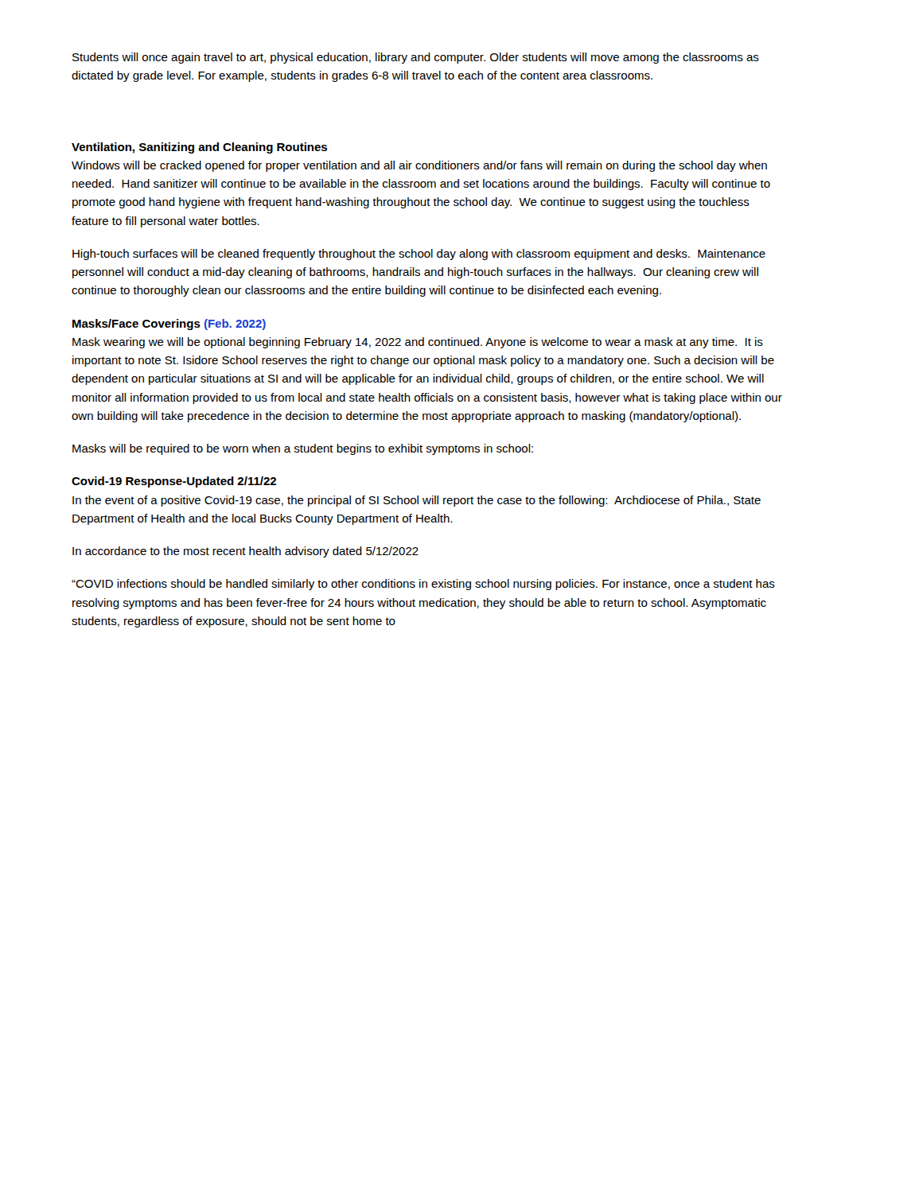Students will once again travel to art, physical education, library and computer. Older students will move among the classrooms as dictated by grade level. For example, students in grades 6-8 will travel to each of the content area classrooms.
Ventilation, Sanitizing and Cleaning Routines
Windows will be cracked opened for proper ventilation and all air conditioners and/or fans will remain on during the school day when needed. Hand sanitizer will continue to be available in the classroom and set locations around the buildings. Faculty will continue to promote good hand hygiene with frequent hand-washing throughout the school day. We continue to suggest using the touchless feature to fill personal water bottles.
High-touch surfaces will be cleaned frequently throughout the school day along with classroom equipment and desks. Maintenance personnel will conduct a mid-day cleaning of bathrooms, handrails and high-touch surfaces in the hallways. Our cleaning crew will continue to thoroughly clean our classrooms and the entire building will continue to be disinfected each evening.
Masks/Face Coverings (Feb. 2022)
Mask wearing we will be optional beginning February 14, 2022 and continued. Anyone is welcome to wear a mask at any time. It is important to note St. Isidore School reserves the right to change our optional mask policy to a mandatory one. Such a decision will be dependent on particular situations at SI and will be applicable for an individual child, groups of children, or the entire school. We will monitor all information provided to us from local and state health officials on a consistent basis, however what is taking place within our own building will take precedence in the decision to determine the most appropriate approach to masking (mandatory/optional).
Masks will be required to be worn when a student begins to exhibit symptoms in school:
Covid-19 Response-Updated 2/11/22
In the event of a positive Covid-19 case, the principal of SI School will report the case to the following: Archdiocese of Phila., State Department of Health and the local Bucks County Department of Health.
In accordance to the most recent health advisory dated 5/12/2022
“COVID infections should be handled similarly to other conditions in existing school nursing policies. For instance, once a student has resolving symptoms and has been fever-free for 24 hours without medication, they should be able to return to school. Asymptomatic students, regardless of exposure, should not be sent home to